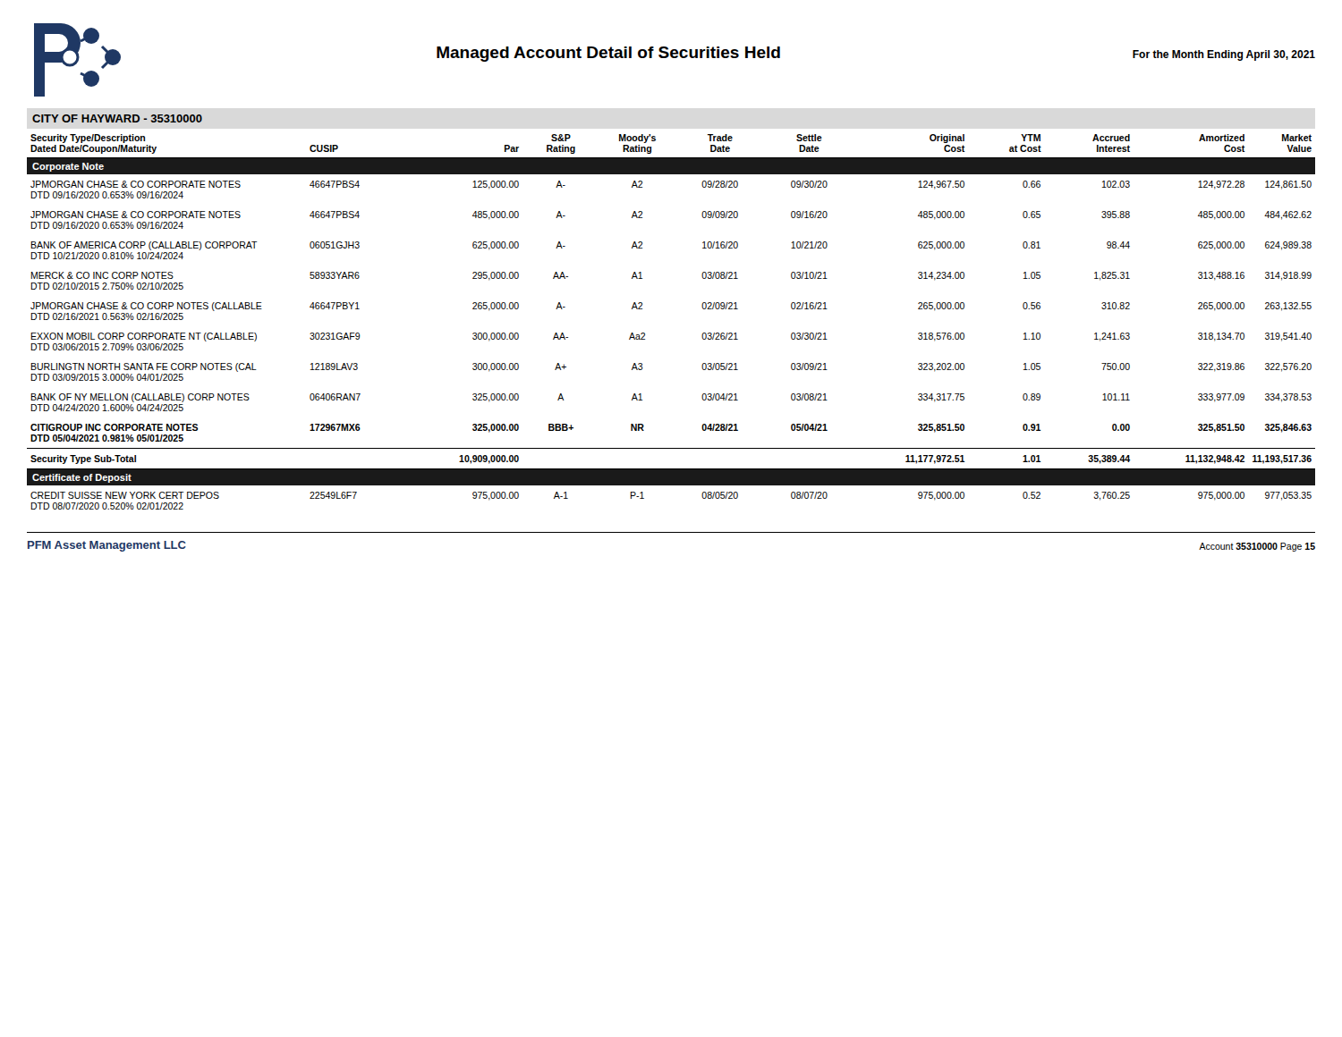Managed Account Detail of Securities Held
For the Month Ending April 30, 2021
CITY OF HAYWARD - 35310000
| Security Type/Description Dated Date/Coupon/Maturity | CUSIP | Par | S&P Rating | Moody's Rating | Trade Date | Settle Date | Original Cost | YTM at Cost | Accrued Interest | Amortized Cost | Market Value |
| --- | --- | --- | --- | --- | --- | --- | --- | --- | --- | --- | --- |
| Corporate Note |
| JPMORGAN CHASE & CO CORPORATE NOTES DTD 09/16/2020 0.653% 09/16/2024 | 46647PBS4 | 125,000.00 | A- | A2 | 09/28/20 | 09/30/20 | 124,967.50 | 0.66 | 102.03 | 124,972.28 | 124,861.50 |
| JPMORGAN CHASE & CO CORPORATE NOTES DTD 09/16/2020 0.653% 09/16/2024 | 46647PBS4 | 485,000.00 | A- | A2 | 09/09/20 | 09/16/20 | 485,000.00 | 0.65 | 395.88 | 485,000.00 | 484,462.62 |
| BANK OF AMERICA CORP (CALLABLE) CORPORAT DTD 10/21/2020 0.810% 10/24/2024 | 06051GJH3 | 625,000.00 | A- | A2 | 10/16/20 | 10/21/20 | 625,000.00 | 0.81 | 98.44 | 625,000.00 | 624,989.38 |
| MERCK & CO INC CORP NOTES DTD 02/10/2015 2.750% 02/10/2025 | 58933YAR6 | 295,000.00 | AA- | A1 | 03/08/21 | 03/10/21 | 314,234.00 | 1.05 | 1,825.31 | 313,488.16 | 314,918.99 |
| JPMORGAN CHASE & CO CORP NOTES (CALLABLE DTD 02/16/2021 0.563% 02/16/2025 | 46647PBY1 | 265,000.00 | A- | A2 | 02/09/21 | 02/16/21 | 265,000.00 | 0.56 | 310.82 | 265,000.00 | 263,132.55 |
| EXXON MOBIL CORP CORPORATE NT (CALLABLE) DTD 03/06/2015 2.709% 03/06/2025 | 30231GAF9 | 300,000.00 | AA- | Aa2 | 03/26/21 | 03/30/21 | 318,576.00 | 1.10 | 1,241.63 | 318,134.70 | 319,541.40 |
| BURLINGTN NORTH SANTA FE CORP NOTES (CAL DTD 03/09/2015 3.000% 04/01/2025 | 12189LAV3 | 300,000.00 | A+ | A3 | 03/05/21 | 03/09/21 | 323,202.00 | 1.05 | 750.00 | 322,319.86 | 322,576.20 |
| BANK OF NY MELLON (CALLABLE) CORP NOTES DTD 04/24/2020 1.600% 04/24/2025 | 06406RAN7 | 325,000.00 | A | A1 | 03/04/21 | 03/08/21 | 334,317.75 | 0.89 | 101.11 | 333,977.09 | 334,378.53 |
| CITIGROUP INC CORPORATE NOTES DTD 05/04/2021 0.981% 05/01/2025 | 172967MX6 | 325,000.00 | BBB+ | NR | 04/28/21 | 05/04/21 | 325,851.50 | 0.91 | 0.00 | 325,851.50 | 325,846.63 |
| Security Type Sub-Total | | 10,909,000.00 | | | | | 11,177,972.51 | 1.01 | 35,389.44 | 11,132,948.42 | 11,193,517.36 |
| Certificate of Deposit |
| CREDIT SUISSE NEW YORK CERT DEPOS DTD 08/07/2020 0.520% 02/01/2022 | 22549L6F7 | 975,000.00 | A-1 | P-1 | 08/05/20 | 08/07/20 | 975,000.00 | 0.52 | 3,760.25 | 975,000.00 | 977,053.35 |
PFM Asset Management LLC
Account 35310000 Page 15